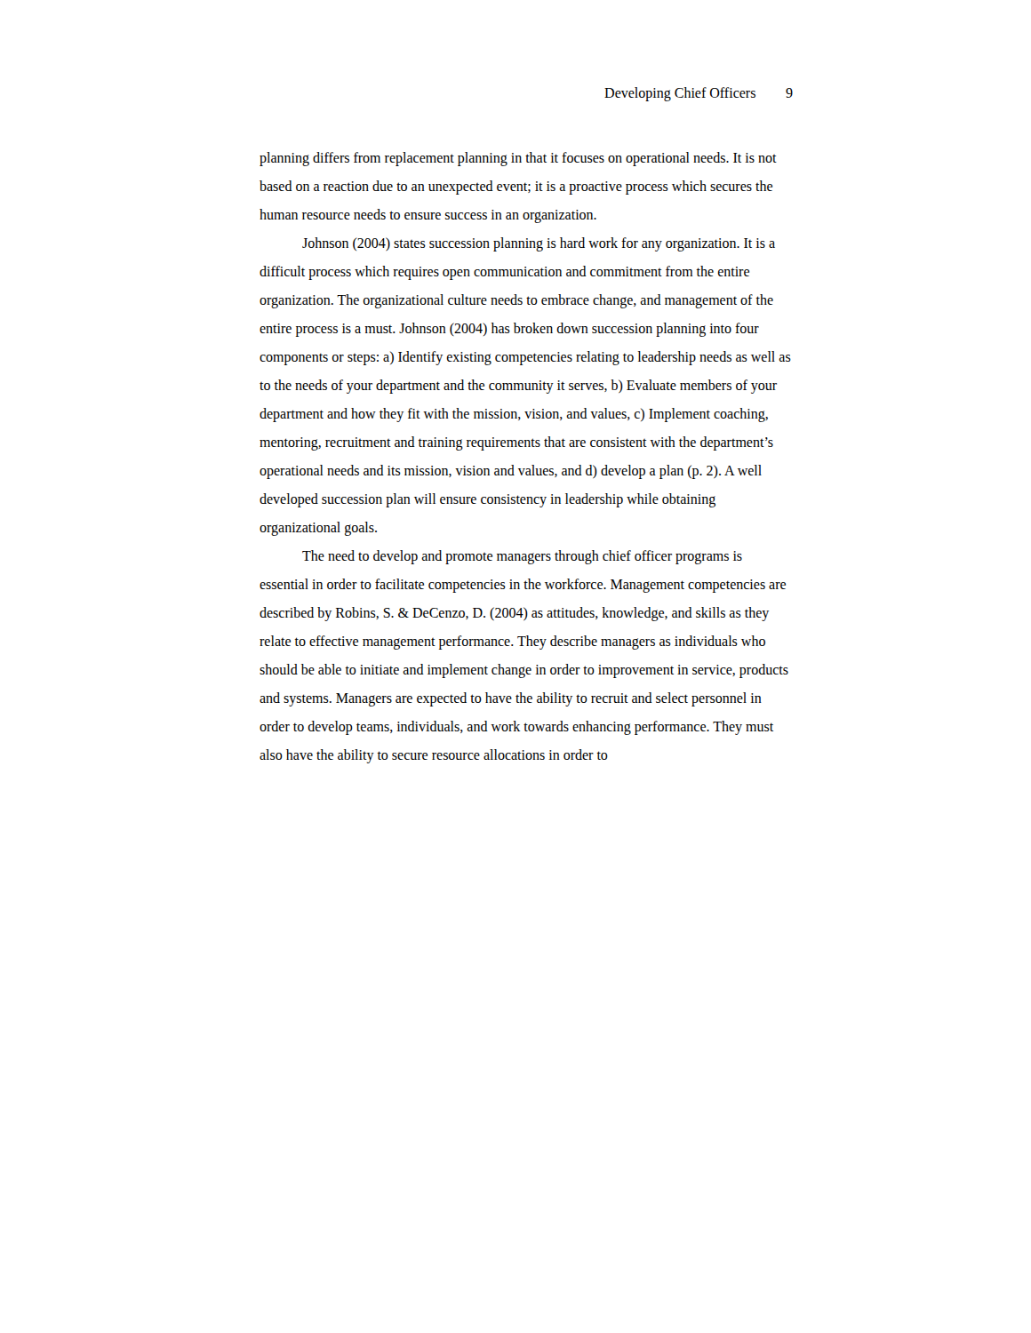Developing Chief Officers9
planning differs from replacement planning in that it focuses on operational needs. It is not based on a reaction due to an unexpected event; it is a proactive process which secures the human resource needs to ensure success in an organization.
Johnson (2004) states succession planning is hard work for any organization. It is a difficult process which requires open communication and commitment from the entire organization. The organizational culture needs to embrace change, and management of the entire process is a must. Johnson (2004) has broken down succession planning into four components or steps: a) Identify existing competencies relating to leadership needs as well as to the needs of your department and the community it serves, b) Evaluate members of your department and how they fit with the mission, vision, and values, c) Implement coaching, mentoring, recruitment and training requirements that are consistent with the department’s operational needs and its mission, vision and values, and d) develop a plan (p. 2). A well developed succession plan will ensure consistency in leadership while obtaining organizational goals.
The need to develop and promote managers through chief officer programs is essential in order to facilitate competencies in the workforce. Management competencies are described by Robins, S. & DeCenzo, D. (2004) as attitudes, knowledge, and skills as they relate to effective management performance. They describe managers as individuals who should be able to initiate and implement change in order to improvement in service, products and systems. Managers are expected to have the ability to recruit and select personnel in order to develop teams, individuals, and work towards enhancing performance. They must also have the ability to secure resource allocations in order to